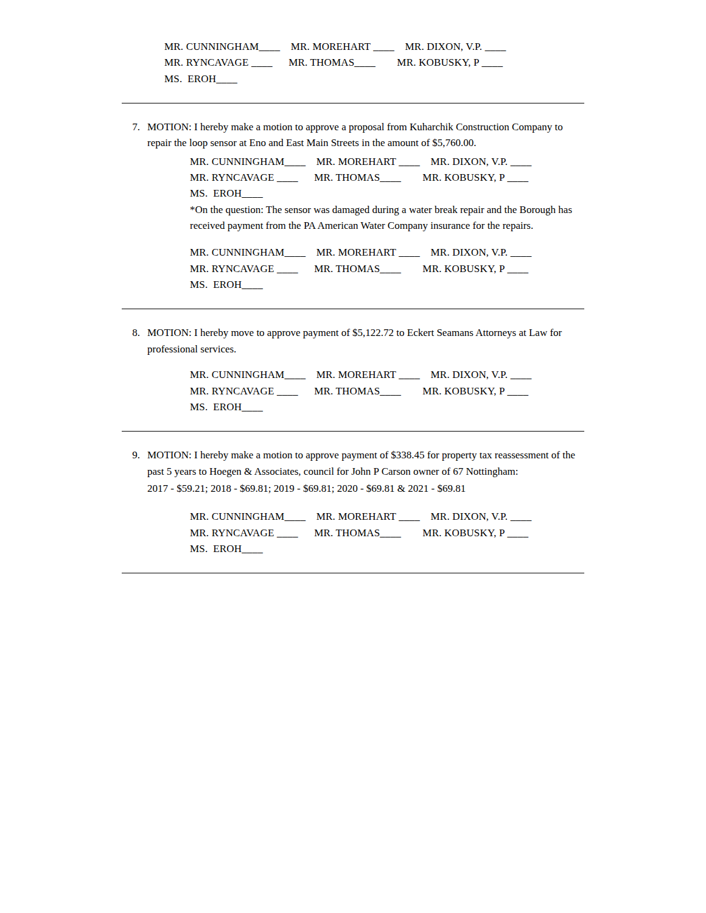MR. CUNNINGHAM____ MR. MOREHART ____ MR. DIXON, V.P. ____
MR. RYNCAVAGE ____ MR. THOMAS____ MR. KOBUSKY, P ____
MS. EROH____
7.
MOTION: I hereby make a motion to approve a proposal from Kuharchik Construction Company to repair the loop sensor at Eno and East Main Streets in the amount of $5,760.00.
MR. CUNNINGHAM____ MR. MOREHART ____ MR. DIXON, V.P. ____
MR. RYNCAVAGE ____ MR. THOMAS____ MR. KOBUSKY, P ____
MS. EROH____
*On the question: The sensor was damaged during a water break repair and the Borough has received payment from the PA American Water Company insurance for the repairs.
MR. CUNNINGHAM____ MR. MOREHART ____ MR. DIXON, V.P. ____
MR. RYNCAVAGE ____ MR. THOMAS____ MR. KOBUSKY, P ____
MS. EROH____
8.
MOTION: I hereby move to approve payment of $5,122.72 to Eckert Seamans Attorneys at Law for professional services.
MR. CUNNINGHAM____ MR. MOREHART ____ MR. DIXON, V.P. ____
MR. RYNCAVAGE ____ MR. THOMAS____ MR. KOBUSKY, P ____
MS. EROH____
9.
MOTION: I hereby make a motion to approve payment of $338.45 for property tax reassessment of the past 5 years to Hoegen & Associates, council for John P Carson owner of 67 Nottingham:
2017 - $59.21; 2018 - $69.81; 2019 - $69.81; 2020 - $69.81 & 2021 - $69.81
MR. CUNNINGHAM____ MR. MOREHART ____ MR. DIXON, V.P. ____
MR. RYNCAVAGE ____ MR. THOMAS____ MR. KOBUSKY, P ____
MS. EROH____